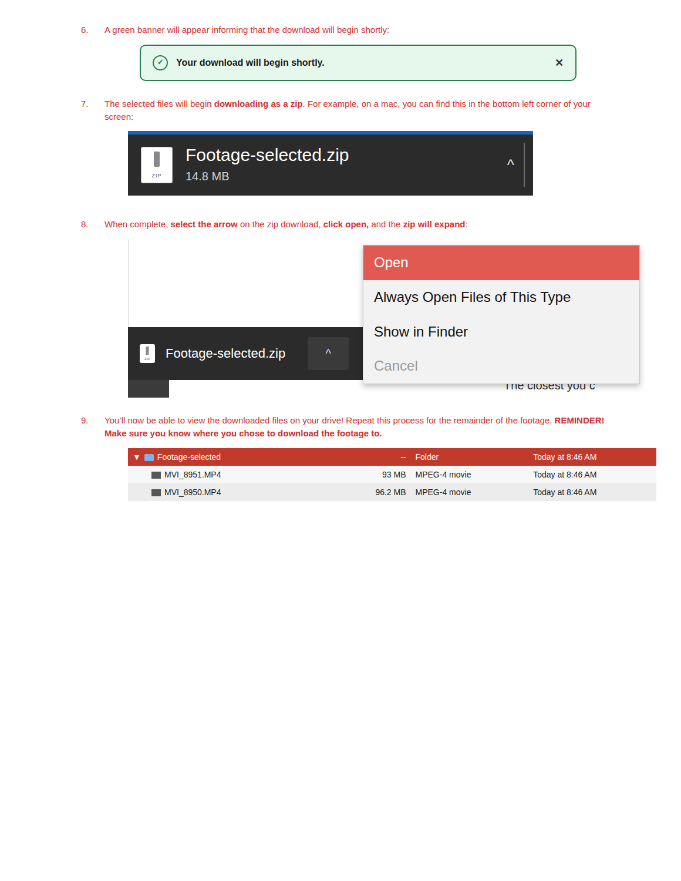A green banner will appear informing that the download will begin shortly:
✓ Your download will begin shortly. ✕
The selected files will begin downloading as a zip. For example, on a mac, you can find this in the bottom left corner of your screen:
Footage-selected.zip
14.8 MB
^
When complete, select the arrow on the zip download, click open, and the zip will expand:
Footage-selected.zip
^
The closest you c
Open
Always Open Files of This Type
Show in Finder
Cancel
You’ll now be able to view the downloaded files on your drive! Repeat this process for the remainder of the footage. REMINDER! Make sure you know where you chose to download the footage to.
| ▼ Footage-selected | -- | Folder | Today at 8:46 AM |
| MVI_8951.MP4 | 93 MB | MPEG-4 movie | Today at 8:46 AM |
| MVI_8950.MP4 | 96.2 MB | MPEG-4 movie | Today at 8:46 AM |